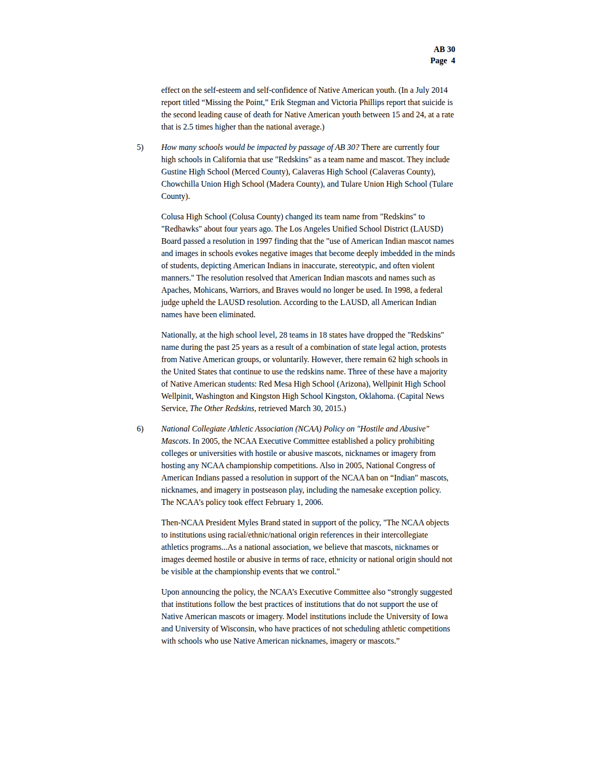AB 30 Page 4
effect on the self-esteem and self-confidence of Native American youth. (In a July 2014 report titled “Missing the Point,” Erik Stegman and Victoria Phillips report that suicide is the second leading cause of death for Native American youth between 15 and 24, at a rate that is 2.5 times higher than the national average.)
5)
How many schools would be impacted by passage of AB 30? There are currently four high schools in California that use "Redskins" as a team name and mascot. They include Gustine High School (Merced County), Calaveras High School (Calaveras County), Chowchilla Union High School (Madera County), and Tulare Union High School (Tulare County).
Colusa High School (Colusa County) changed its team name from "Redskins" to "Redhawks" about four years ago. The Los Angeles Unified School District (LAUSD) Board passed a resolution in 1997 finding that the "use of American Indian mascot names and images in schools evokes negative images that become deeply imbedded in the minds of students, depicting American Indians in inaccurate, stereotypic, and often violent manners." The resolution resolved that American Indian mascots and names such as Apaches, Mohicans, Warriors, and Braves would no longer be used. In 1998, a federal judge upheld the LAUSD resolution. According to the LAUSD, all American Indian names have been eliminated.
Nationally, at the high school level, 28 teams in 18 states have dropped the "Redskins" name during the past 25 years as a result of a combination of state legal action, protests from Native American groups, or voluntarily. However, there remain 62 high schools in the United States that continue to use the redskins name. Three of these have a majority of Native American students: Red Mesa High School (Arizona), Wellpinit High School Wellpinit, Washington and Kingston High School Kingston, Oklahoma. (Capital News Service, The Other Redskins, retrieved March 30, 2015.)
6)
National Collegiate Athletic Association (NCAA) Policy on "Hostile and Abusive" Mascots. In 2005, the NCAA Executive Committee established a policy prohibiting colleges or universities with hostile or abusive mascots, nicknames or imagery from hosting any NCAA championship competitions. Also in 2005, National Congress of American Indians passed a resolution in support of the NCAA ban on “Indian" mascots, nicknames, and imagery in postseason play, including the namesake exception policy. The NCAA’s policy took effect February 1, 2006.
Then-NCAA President Myles Brand stated in support of the policy, "The NCAA objects to institutions using racial/ethnic/national origin references in their intercollegiate athletics programs...As a national association, we believe that mascots, nicknames or images deemed hostile or abusive in terms of race, ethnicity or national origin should not be visible at the championship events that we control."
Upon announcing the policy, the NCAA’s Executive Committee also “strongly suggested that institutions follow the best practices of institutions that do not support the use of Native American mascots or imagery. Model institutions include the University of Iowa and University of Wisconsin, who have practices of not scheduling athletic competitions with schools who use Native American nicknames, imagery or mascots.”